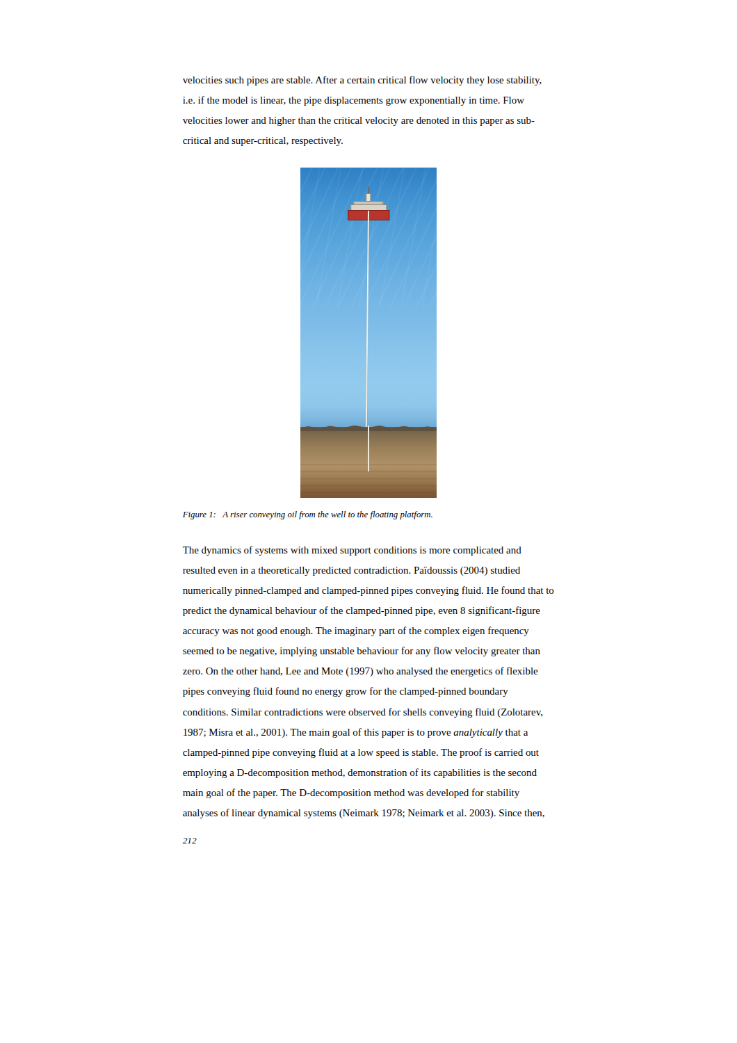velocities such pipes are stable. After a certain critical flow velocity they lose stability, i.e. if the model is linear, the pipe displacements grow exponentially in time. Flow velocities lower and higher than the critical velocity are denoted in this paper as sub-critical and super-critical, respectively.
Figure 1: A riser conveying oil from the well to the floating platform.
The dynamics of systems with mixed support conditions is more complicated and resulted even in a theoretically predicted contradiction. Païdoussis (2004) studied numerically pinned-clamped and clamped-pinned pipes conveying fluid. He found that to predict the dynamical behaviour of the clamped-pinned pipe, even 8 significant-figure accuracy was not good enough. The imaginary part of the complex eigen frequency seemed to be negative, implying unstable behaviour for any flow velocity greater than zero. On the other hand, Lee and Mote (1997) who analysed the energetics of flexible pipes conveying fluid found no energy grow for the clamped-pinned boundary conditions. Similar contradictions were observed for shells conveying fluid (Zolotarev, 1987; Misra et al., 2001). The main goal of this paper is to prove analytically that a clamped-pinned pipe conveying fluid at a low speed is stable. The proof is carried out employing a D-decomposition method, demonstration of its capabilities is the second main goal of the paper. The D-decomposition method was developed for stability analyses of linear dynamical systems (Neimark 1978; Neimark et al. 2003). Since then,
212